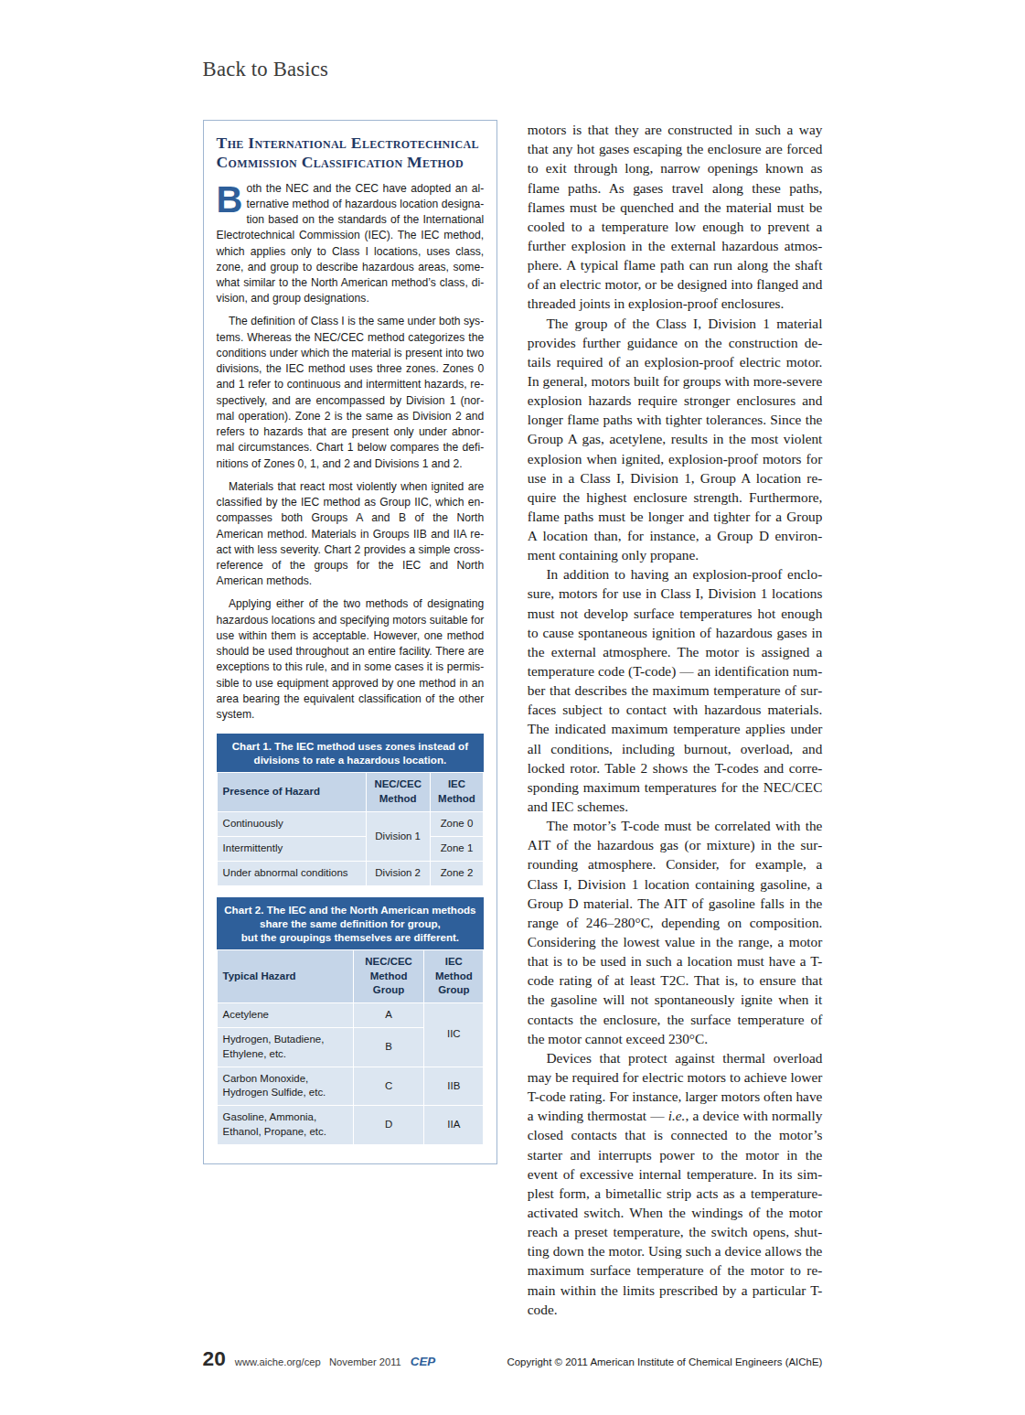Back to Basics
The International Electrotechnical Commission Classification Method
Both the NEC and the CEC have adopted an alternative method of hazardous location designation based on the standards of the International Electrotechnical Commission (IEC). The IEC method, which applies only to Class I locations, uses class, zone, and group to describe hazardous areas, somewhat similar to the North American method’s class, division, and group designations.
The definition of Class I is the same under both systems. Whereas the NEC/CEC method categorizes the conditions under which the material is present into two divisions, the IEC method uses three zones. Zones 0 and 1 refer to continuous and intermittent hazards, respectively, and are encompassed by Division 1 (normal operation). Zone 2 is the same as Division 2 and refers to hazards that are present only under abnormal circumstances. Chart 1 below compares the definitions of Zones 0, 1, and 2 and Divisions 1 and 2.
Materials that react most violently when ignited are classified by the IEC method as Group IIC, which encompasses both Groups A and B of the North American method. Materials in Groups IIB and IIA react with less severity. Chart 2 provides a simple cross-reference of the groups for the IEC and North American methods.
Applying either of the two methods of designating hazardous locations and specifying motors suitable for use within them is acceptable. However, one method should be used throughout an entire facility. There are exceptions to this rule, and in some cases it is permissible to use equipment approved by one method in an area bearing the equivalent classification of the other system.
Chart 1. The IEC method uses zones instead of divisions to rate a hazardous location.
| Presence of Hazard | NEC/CEC Method | IEC Method |
| --- | --- | --- |
| Continuously | Division 1 | Zone 0 |
| Intermittently | Zone 1 |
| Under abnormal conditions | Division 2 | Zone 2 |
Chart 2. The IEC and the North American methods share the same definition for group, but the groupings themselves are different.
| Typical Hazard | NEC/CEC Method Group | IEC Method Group |
| --- | --- | --- |
| Acetylene | A | IIC |
| Hydrogen, Butadiene, Ethylene, etc. | B |
| Carbon Monoxide, Hydrogen Sulfide, etc. | C | IIB |
| Gasoline, Ammonia, Ethanol, Propane, etc. | D | IIA |
motors is that they are constructed in such a way that any hot gases escaping the enclosure are forced to exit through long, narrow openings known as flame paths. As gases travel along these paths, flames must be quenched and the material must be cooled to a temperature low enough to prevent a further explosion in the external hazardous atmosphere. A typical flame path can run along the shaft of an electric motor, or be designed into flanged and threaded joints in explosion-proof enclosures.
The group of the Class I, Division 1 material provides further guidance on the construction details required of an explosion-proof electric motor. In general, motors built for groups with more-severe explosion hazards require stronger enclosures and longer flame paths with tighter tolerances. Since the Group A gas, acetylene, results in the most violent explosion when ignited, explosion-proof motors for use in a Class I, Division 1, Group A location require the highest enclosure strength. Furthermore, flame paths must be longer and tighter for a Group A location than, for instance, a Group D environment containing only propane.
In addition to having an explosion-proof enclosure, motors for use in Class I, Division 1 locations must not develop surface temperatures hot enough to cause spontaneous ignition of hazardous gases in the external atmosphere. The motor is assigned a temperature code (T-code) — an identification number that describes the maximum temperature of surfaces subject to contact with hazardous materials. The indicated maximum temperature applies under all conditions, including burnout, overload, and locked rotor. Table 2 shows the T-codes and corresponding maximum temperatures for the NEC/CEC and IEC schemes.
The motor’s T-code must be correlated with the AIT of the hazardous gas (or mixture) in the surrounding atmosphere. Consider, for example, a Class I, Division 1 location containing gasoline, a Group D material. The AIT of gasoline falls in the range of 246–280°C, depending on composition. Considering the lowest value in the range, a motor that is to be used in such a location must have a T-code rating of at least T2C. That is, to ensure that the gasoline will not spontaneously ignite when it contacts the enclosure, the surface temperature of the motor cannot exceed 230°C.
Devices that protect against thermal overload may be required for electric motors to achieve lower T-code rating. For instance, larger motors often have a winding thermostat — i.e., a device with normally closed contacts that is connected to the motor’s starter and interrupts power to the motor in the event of excessive internal temperature. In its simplest form, a bimetallic strip acts as a temperature-activated switch. When the windings of the motor reach a preset temperature, the switch opens, shutting down the motor. Using such a device allows the maximum surface temperature of the motor to remain within the limits prescribed by a particular T-code.
20 www.aiche.org/cep November 2011 CEP Copyright © 2011 American Institute of Chemical Engineers (AIChE)